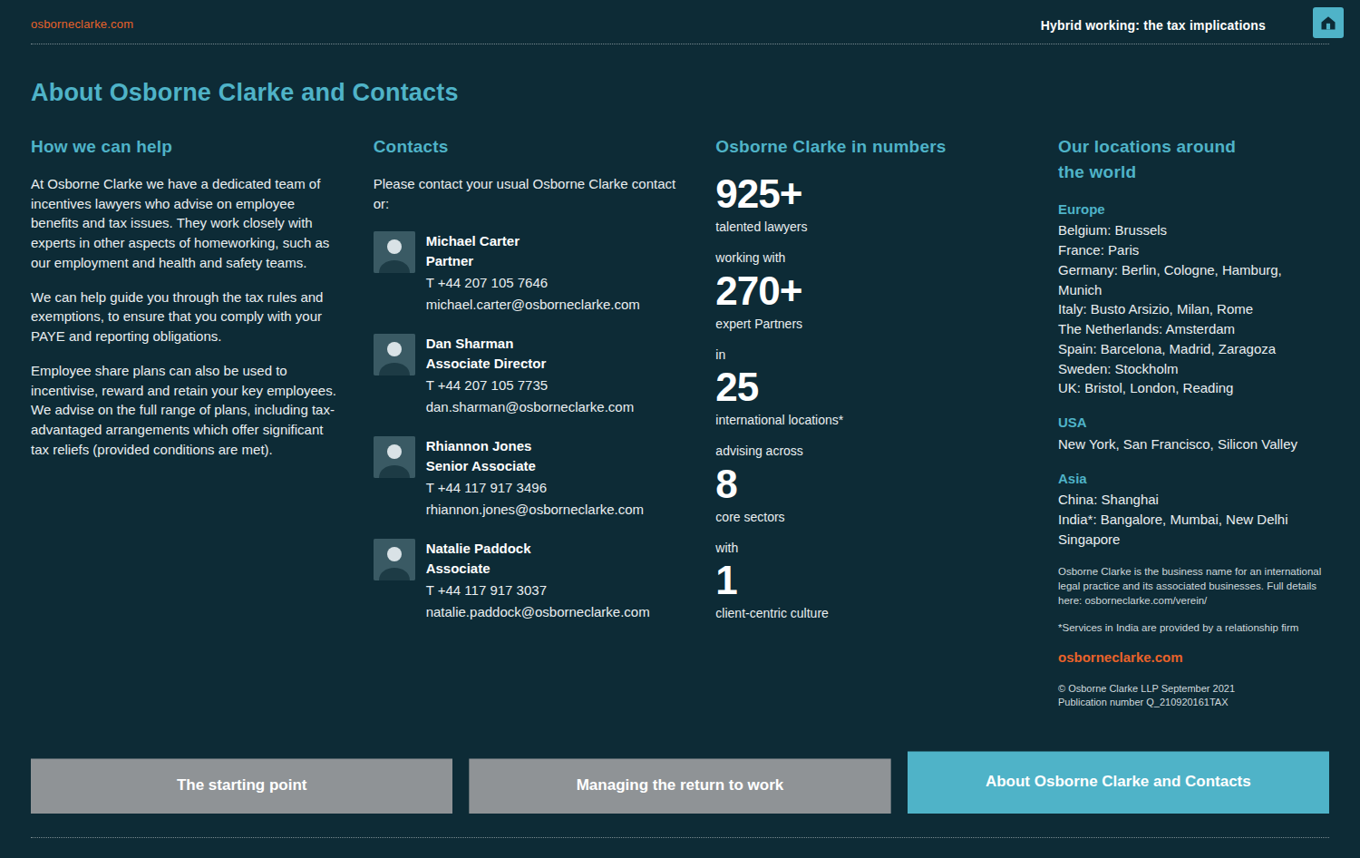osborneclarke.com Hybrid working: the tax implications
About Osborne Clarke and Contacts
How we can help
At Osborne Clarke we have a dedicated team of incentives lawyers who advise on employee benefits and tax issues. They work closely with experts in other aspects of homeworking, such as our employment and health and safety teams.
We can help guide you through the tax rules and exemptions, to ensure that you comply with your PAYE and reporting obligations.
Employee share plans can also be used to incentivise, reward and retain your key employees. We advise on the full range of plans, including tax-advantaged arrangements which offer significant tax reliefs (provided conditions are met).
Contacts
Please contact your usual Osborne Clarke contact or:
Michael Carter
Partner
T +44 207 105 7646
michael.carter@osborneclarke.com
Dan Sharman
Associate Director
T +44 207 105 7735
dan.sharman@osborneclarke.com
Rhiannon Jones
Senior Associate
T +44 117 917 3496
rhiannon.jones@osborneclarke.com
Natalie Paddock
Associate
T +44 117 917 3037
natalie.paddock@osborneclarke.com
Osborne Clarke in numbers
925+
talented lawyers
working with
270+
expert Partners
in
25
international locations*
advising across
8
core sectors
with
1
client-centric culture
Our locations around
the world
Europe
Belgium: Brussels
France: Paris
Germany: Berlin, Cologne, Hamburg, Munich
Italy: Busto Arsizio, Milan, Rome
The Netherlands: Amsterdam
Spain: Barcelona, Madrid, Zaragoza
Sweden: Stockholm
UK: Bristol, London, Reading
USA
New York, San Francisco, Silicon Valley
Asia
China: Shanghai
India*: Bangalore, Mumbai, New Delhi
Singapore
Osborne Clarke is the business name for an international legal practice and its associated businesses. Full details here: osborneclarke.com/verein/
*Services in India are provided by a relationship firm
osborneclarke.com
© Osborne Clarke LLP September 2021
Publication number Q_210920161TAX
The starting point Managing the return to work About Osborne Clarke and Contacts